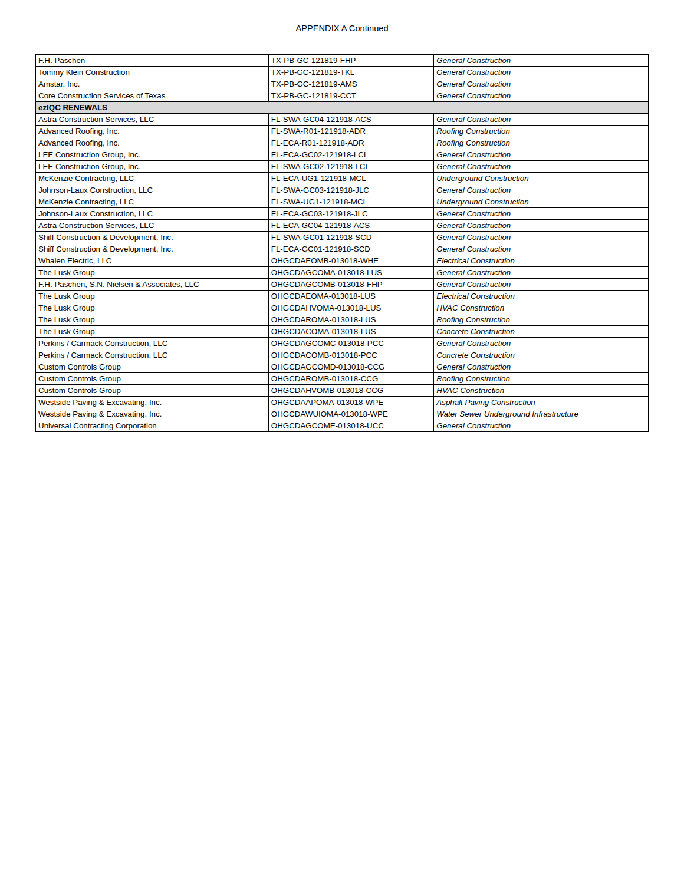APPENDIX A Continued
| F.H. Paschen | TX-PB-GC-121819-FHP | General Construction |
| Tommy Klein Construction | TX-PB-GC-121819-TKL | General Construction |
| Amstar, Inc. | TX-PB-GC-121819-AMS | General Construction |
| Core Construction Services of Texas | TX-PB-GC-121819-CCT | General Construction |
| ezIQC RENEWALS |
| Astra Construction Services, LLC | FL-SWA-GC04-121918-ACS | General Construction |
| Advanced Roofing, Inc. | FL-SWA-R01-121918-ADR | Roofing Construction |
| Advanced Roofing, Inc. | FL-ECA-R01-121918-ADR | Roofing Construction |
| LEE Construction Group, Inc. | FL-ECA-GC02-121918-LCI | General Construction |
| LEE Construction Group, Inc. | FL-SWA-GC02-121918-LCI | General Construction |
| McKenzie Contracting, LLC | FL-ECA-UG1-121918-MCL | Underground Construction |
| Johnson-Laux Construction, LLC | FL-SWA-GC03-121918-JLC | General Construction |
| McKenzie Contracting, LLC | FL-SWA-UG1-121918-MCL | Underground Construction |
| Johnson-Laux Construction, LLC | FL-ECA-GC03-121918-JLC | General Construction |
| Astra Construction Services, LLC | FL-ECA-GC04-121918-ACS | General Construction |
| Shiff Construction & Development, Inc. | FL-SWA-GC01-121918-SCD | General Construction |
| Shiff Construction & Development, Inc. | FL-ECA-GC01-121918-SCD | General Construction |
| Whalen Electric, LLC | OHGCDAEOMB-013018-WHE | Electrical Construction |
| The Lusk Group | OHGCDAGCOMA-013018-LUS | General Construction |
| F.H. Paschen, S.N. Nielsen & Associates, LLC | OHGCDAGCOMB-013018-FHP | General Construction |
| The Lusk Group | OHGCDAEOMA-013018-LUS | Electrical Construction |
| The Lusk Group | OHGCDAHVOMA-013018-LUS | HVAC Construction |
| The Lusk Group | OHGCDAROMA-013018-LUS | Roofing Construction |
| The Lusk Group | OHGCDACOMA-013018-LUS | Concrete Construction |
| Perkins / Carmack Construction, LLC | OHGCDAGCOMC-013018-PCC | General Construction |
| Perkins / Carmack Construction, LLC | OHGCDACOMB-013018-PCC | Concrete Construction |
| Custom Controls Group | OHGCDAGCOMD-013018-CCG | General Construction |
| Custom Controls Group | OHGCDAROMB-013018-CCG | Roofing Construction |
| Custom Controls Group | OHGCDAHVOMB-013018-CCG | HVAC Construction |
| Westside Paving & Excavating, Inc. | OHGCDAAPOMA-013018-WPE | Asphalt Paving Construction |
| Westside Paving & Excavating, Inc. | OHGCDAWUIOMA-013018-WPE | Water Sewer Underground Infrastructure |
| Universal Contracting Corporation | OHGCDAGCOME-013018-UCC | General Construction |